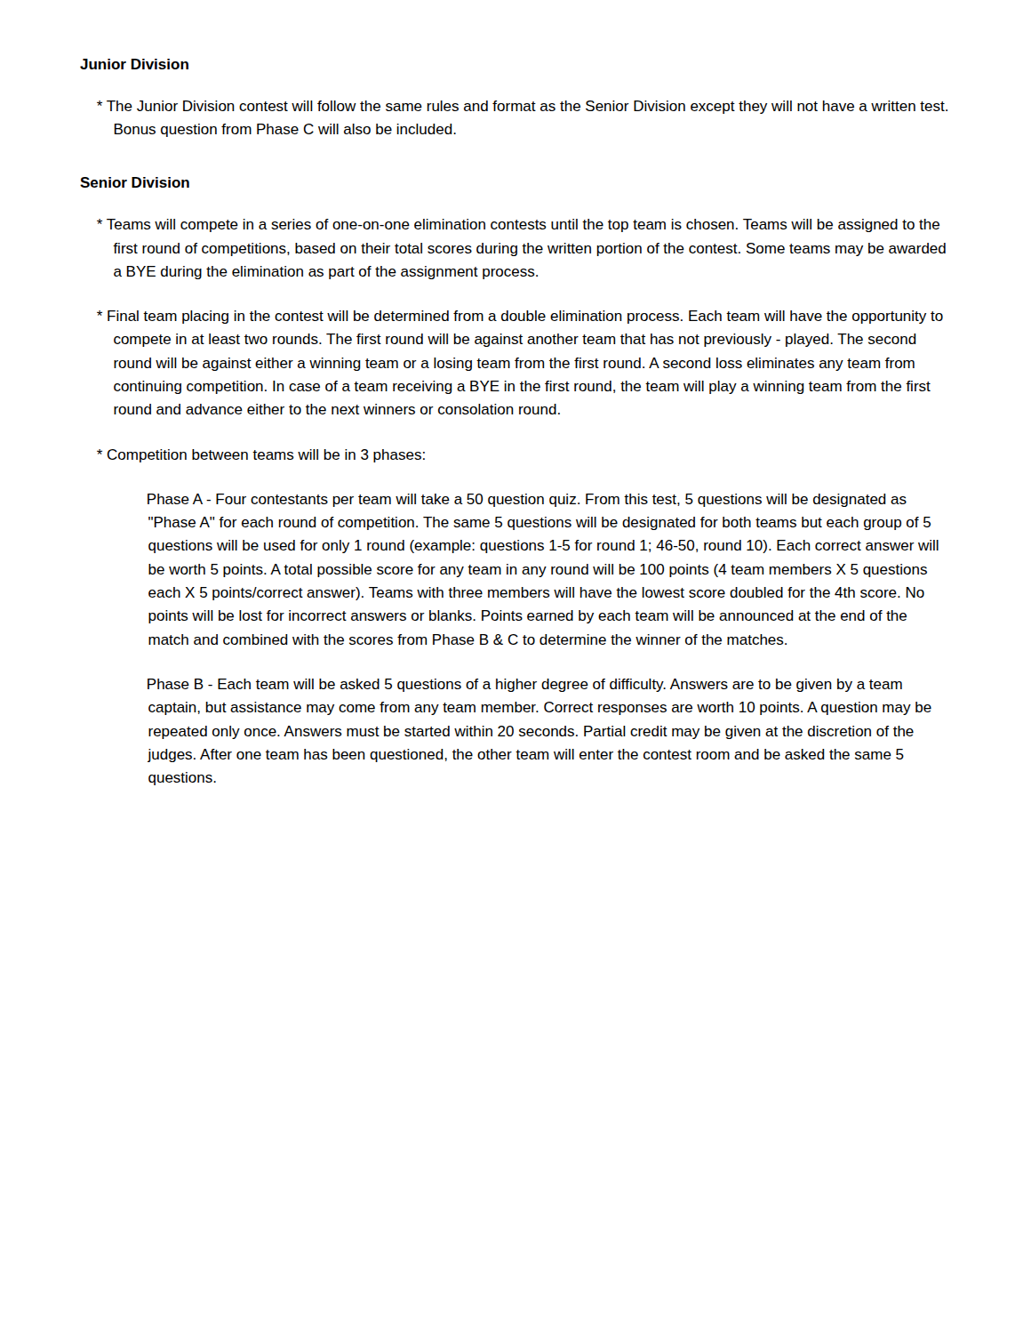Junior Division
* The Junior Division contest will follow the same rules and format as the Senior Division except they will not have a written test. Bonus question from Phase C will also be included.
Senior Division
* Teams will compete in a series of one-on-one elimination contests until the top team is chosen. Teams will be assigned to the first round of competitions, based on their total scores during the written portion of the contest. Some teams may be awarded a BYE during the elimination as part of the assignment process.
* Final team placing in the contest will be determined from a double elimination process. Each team will have the opportunity to compete in at least two rounds. The first round will be against another team that has not previously - played. The second round will be against either a winning team or a losing team from the first round. A second loss eliminates any team from continuing competition. In case of a team receiving a BYE in the first round, the team will play a winning team from the first round and advance either to the next winners or consolation round.
* Competition between teams will be in 3 phases:
Phase A - Four contestants per team will take a 50 question quiz. From this test, 5 questions will be designated as "Phase A" for each round of competition. The same 5 questions will be designated for both teams but each group of 5 questions will be used for only 1 round (example: questions 1-5 for round 1; 46-50, round 10). Each correct answer will be worth 5 points. A total possible score for any team in any round will be 100 points (4 team members X 5 questions each X 5 points/correct answer). Teams with three members will have the lowest score doubled for the 4th score. No points will be lost for incorrect answers or blanks. Points earned by each team will be announced at the end of the match and combined with the scores from Phase B & C to determine the winner of the matches.
Phase B - Each team will be asked 5 questions of a higher degree of difficulty. Answers are to be given by a team captain, but assistance may come from any team member. Correct responses are worth 10 points. A question may be repeated only once. Answers must be started within 20 seconds. Partial credit may be given at the discretion of the judges. After one team has been questioned, the other team will enter the contest room and be asked the same 5 questions.